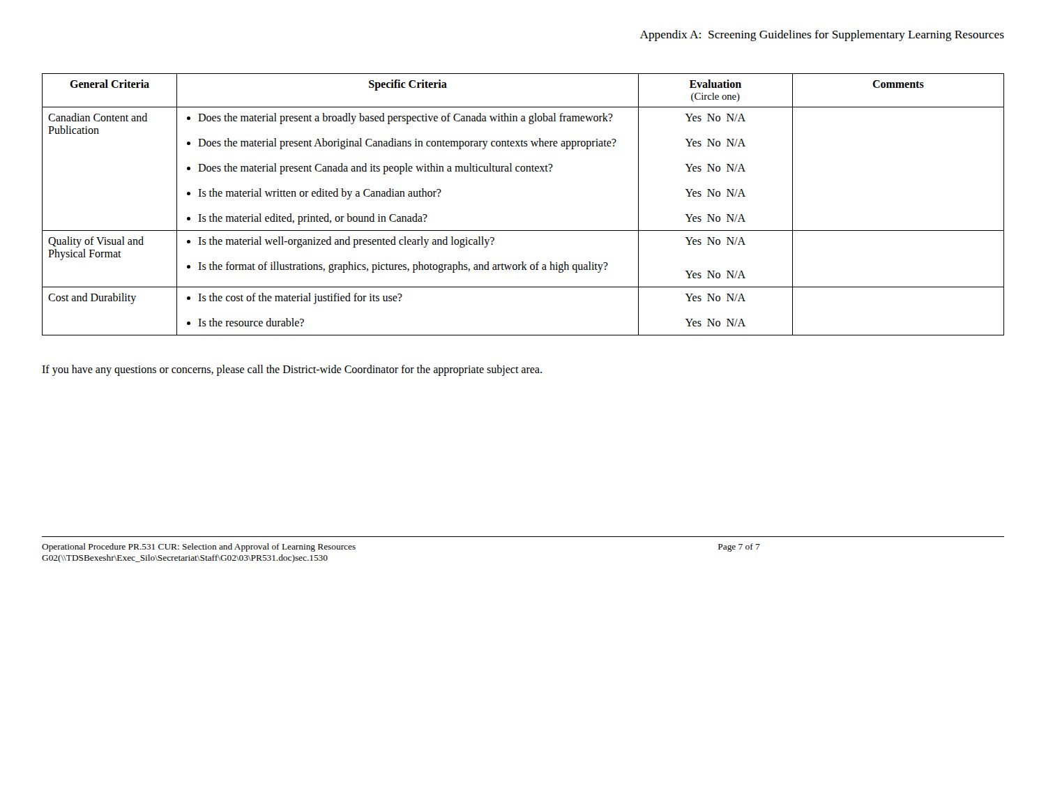Appendix A: Screening Guidelines for Supplementary Learning Resources
| General Criteria | Specific Criteria | Evaluation (Circle one) | Comments |
| --- | --- | --- | --- |
| Canadian Content and Publication | Does the material present a broadly based perspective of Canada within a global framework? Does the material present Aboriginal Canadians in contemporary contexts where appropriate? Does the material present Canada and its people within a multicultural context? Is the material written or edited by a Canadian author? Is the material edited, printed, or bound in Canada? | Yes No N/A Yes No N/A Yes No N/A Yes No N/A Yes No N/A | |
| Quality of Visual and Physical Format | Is the material well-organized and presented clearly and logically? Is the format of illustrations, graphics, pictures, photographs, and artwork of a high quality? | Yes No N/A Yes No N/A | |
| Cost and Durability | Is the cost of the material justified for its use? Is the resource durable? | Yes No N/A Yes No N/A | |
If you have any questions or concerns, please call the District-wide Coordinator for the appropriate subject area.
Operational Procedure PR.531 CUR: Selection and Approval of Learning Resources G02(\\TDSBexeshr\Exec_Silo\Secretariat\Staff\G02\03\PR531.doc)sec.1530
Page 7 of 7